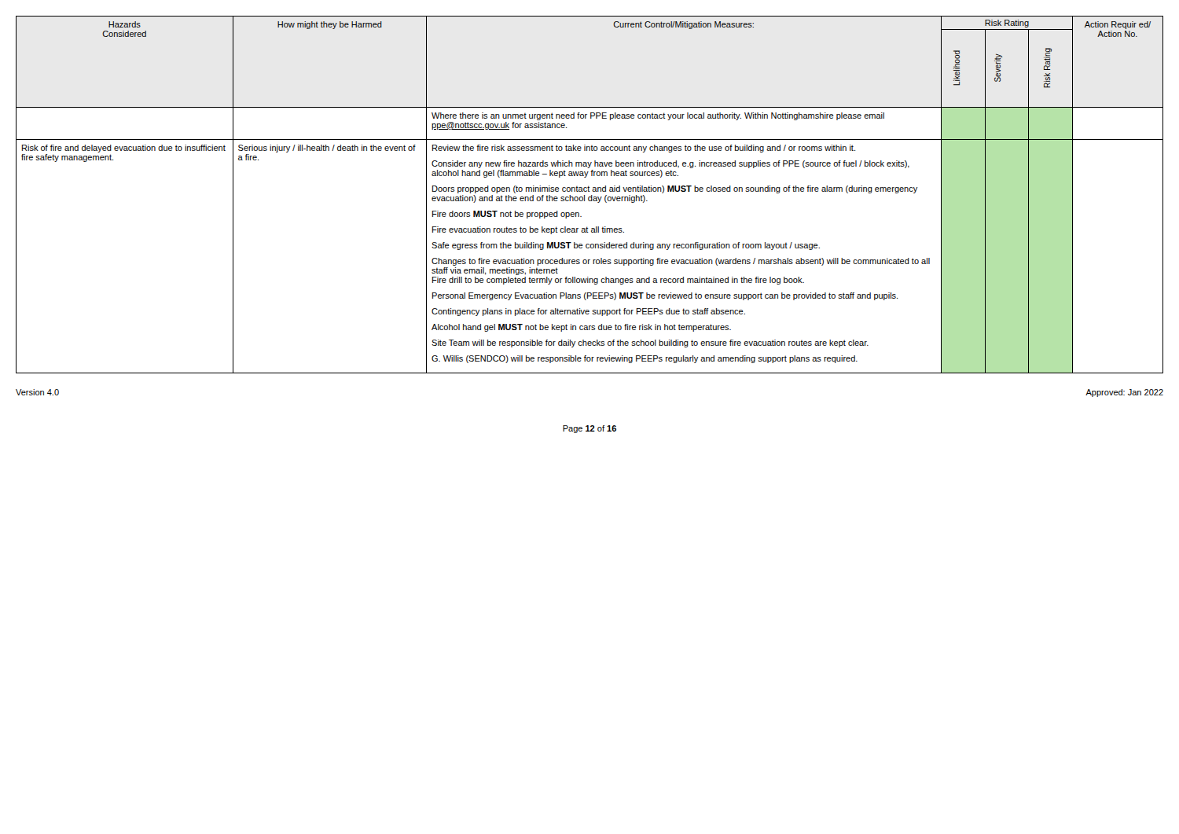| Hazards Considered | How might they be Harmed | Current Control/Mitigation Measures: | Risk Rating | Action Requir ed/ Action No. |
| --- | --- | --- | --- | --- |
| Likelihood | Severity | Risk Rating |
| | | Where there is an unmet urgent need for PPE please contact your local authority. Within Nottinghamshire please email ppe@nottscc.gov.uk for assistance. | | | | |
| Risk of fire and delayed evacuation due to insufficient fire safety management. | Serious injury / ill-health / death in the event of a fire. | Review the fire risk assessment to take into account any changes to the use of building and / or rooms within it. Consider any new fire hazards which may have been introduced, e.g. increased supplies of PPE (source of fuel / block exits), alcohol hand gel (flammable – kept away from heat sources) etc. Doors propped open (to minimise contact and aid ventilation) MUST be closed on sounding of the fire alarm (during emergency evacuation) and at the end of the school day (overnight). Fire doors MUST not be propped open. Fire evacuation routes to be kept clear at all times. Safe egress from the building MUST be considered during any reconfiguration of room layout / usage. Changes to fire evacuation procedures or roles supporting fire evacuation (wardens / marshals absent) will be communicated to all staff via email, meetings, internet Fire drill to be completed termly or following changes and a record maintained in the fire log book. Personal Emergency Evacuation Plans (PEEPs) MUST be reviewed to ensure support can be provided to staff and pupils. Contingency plans in place for alternative support for PEEPs due to staff absence. Alcohol hand gel MUST not be kept in cars due to fire risk in hot temperatures. Site Team will be responsible for daily checks of the school building to ensure fire evacuation routes are kept clear. G. Willis (SENDCO) will be responsible for reviewing PEEPs regularly and amending support plans as required. | | | | |
Version 4.0
Approved: Jan 2022
Page 12 of 16